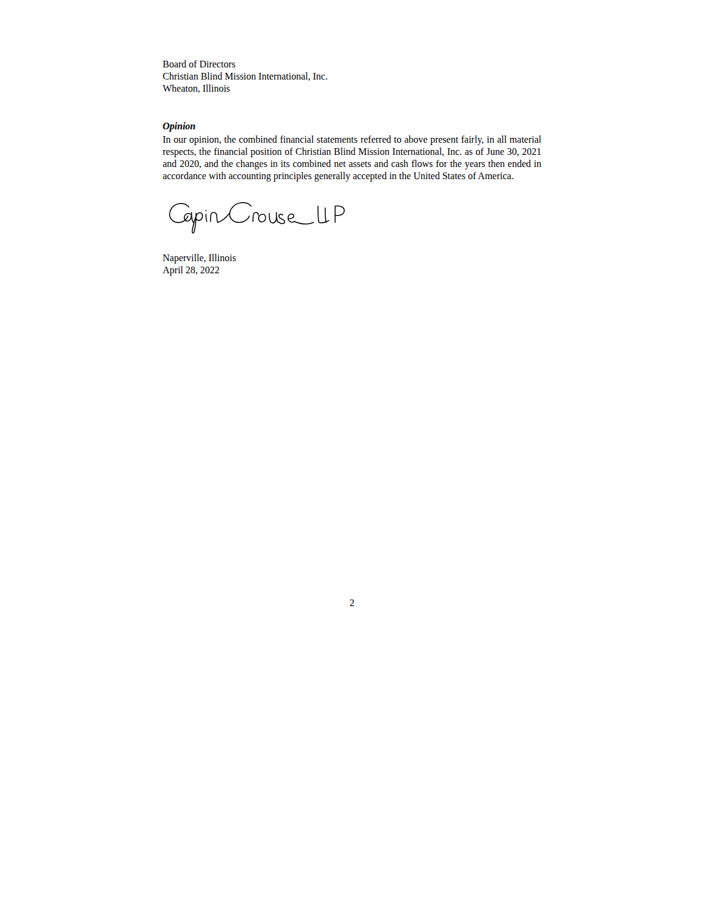Board of Directors
Christian Blind Mission International, Inc.
Wheaton, Illinois
Opinion
In our opinion, the combined financial statements referred to above present fairly, in all material respects, the financial position of Christian Blind Mission International, Inc. as of June 30, 2021 and 2020, and the changes in its combined net assets and cash flows for the years then ended in accordance with accounting principles generally accepted in the United States of America.
Naperville, Illinois
April 28, 2022
2